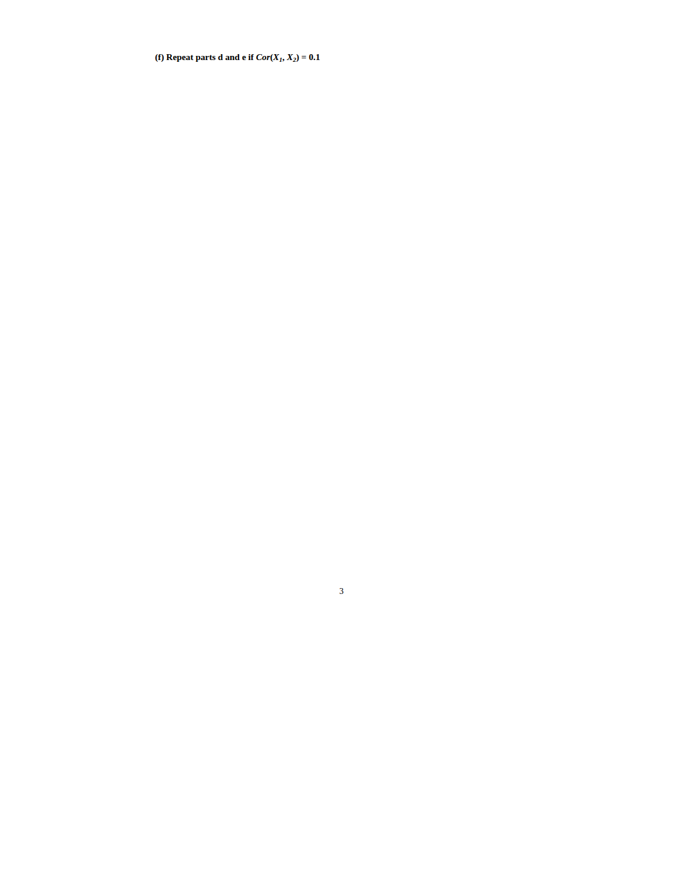(f) Repeat parts d and e if Cor(X1, X2) = 0.1
3